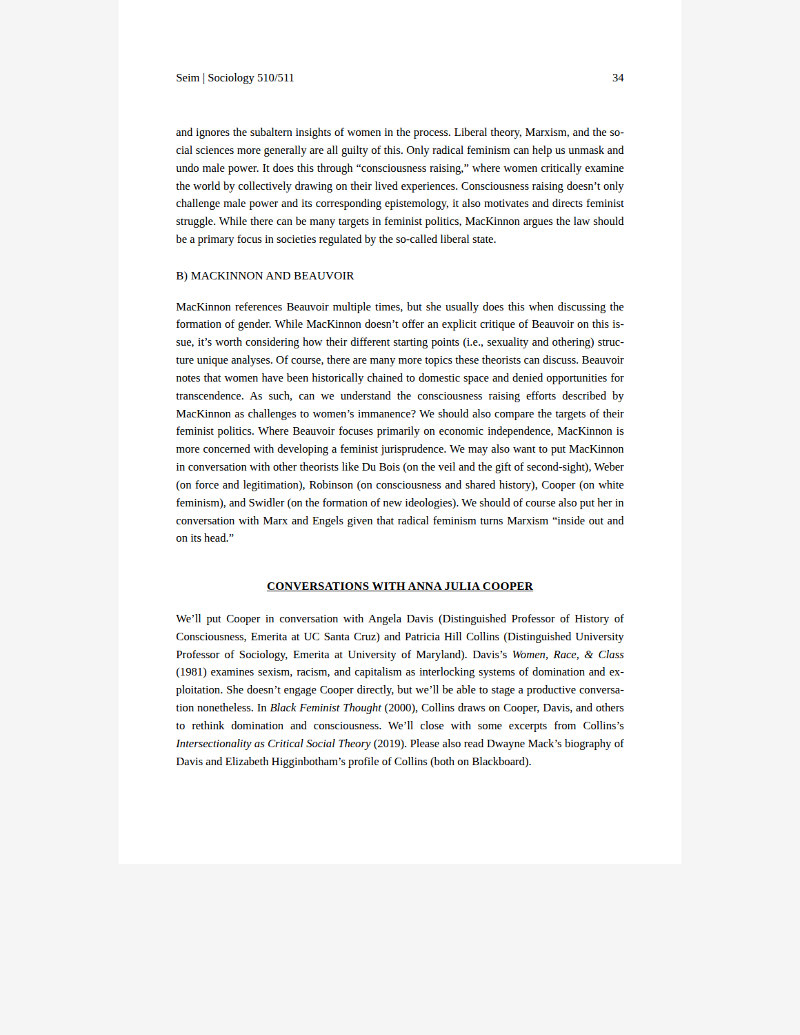Seim | Sociology 510/511 34
and ignores the subaltern insights of women in the process. Liberal theory, Marxism, and the social sciences more generally are all guilty of this. Only radical feminism can help us unmask and undo male power. It does this through “consciousness raising,” where women critically examine the world by collectively drawing on their lived experiences. Consciousness raising doesn’t only challenge male power and its corresponding epistemology, it also motivates and directs feminist struggle. While there can be many targets in feminist politics, MacKinnon argues the law should be a primary focus in societies regulated by the so-called liberal state.
B) MACKINNON AND BEAUVOIR
MacKinnon references Beauvoir multiple times, but she usually does this when discussing the formation of gender. While MacKinnon doesn’t offer an explicit critique of Beauvoir on this issue, it’s worth considering how their different starting points (i.e., sexuality and othering) structure unique analyses. Of course, there are many more topics these theorists can discuss. Beauvoir notes that women have been historically chained to domestic space and denied opportunities for transcendence. As such, can we understand the consciousness raising efforts described by MacKinnon as challenges to women’s immanence? We should also compare the targets of their feminist politics. Where Beauvoir focuses primarily on economic independence, MacKinnon is more concerned with developing a feminist jurisprudence. We may also want to put MacKinnon in conversation with other theorists like Du Bois (on the veil and the gift of second-sight), Weber (on force and legitimation), Robinson (on consciousness and shared history), Cooper (on white feminism), and Swidler (on the formation of new ideologies). We should of course also put her in conversation with Marx and Engels given that radical feminism turns Marxism “inside out and on its head.”
Conversations with Anna Julia Cooper
We’ll put Cooper in conversation with Angela Davis (Distinguished Professor of History of Consciousness, Emerita at UC Santa Cruz) and Patricia Hill Collins (Distinguished University Professor of Sociology, Emerita at University of Maryland). Davis’s Women, Race, & Class (1981) examines sexism, racism, and capitalism as interlocking systems of domination and exploitation. She doesn’t engage Cooper directly, but we’ll be able to stage a productive conversation nonetheless. In Black Feminist Thought (2000), Collins draws on Cooper, Davis, and others to rethink domination and consciousness. We’ll close with some excerpts from Collins’s Intersectionality as Critical Social Theory (2019). Please also read Dwayne Mack’s biography of Davis and Elizabeth Higginbotham’s profile of Collins (both on Blackboard).